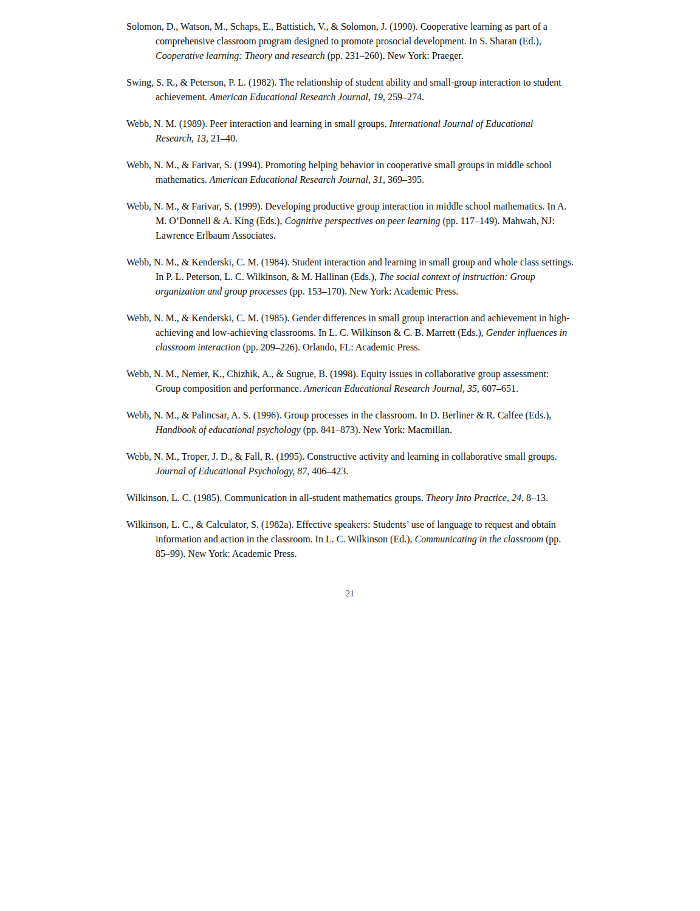Solomon, D., Watson, M., Schaps, E., Battistich, V., & Solomon, J. (1990). Cooperative learning as part of a comprehensive classroom program designed to promote prosocial development. In S. Sharan (Ed.), Cooperative learning: Theory and research (pp. 231–260). New York: Praeger.
Swing, S. R., & Peterson, P. L. (1982). The relationship of student ability and small-group interaction to student achievement. American Educational Research Journal, 19, 259–274.
Webb, N. M. (1989). Peer interaction and learning in small groups. International Journal of Educational Research, 13, 21–40.
Webb, N. M., & Farivar, S. (1994). Promoting helping behavior in cooperative small groups in middle school mathematics. American Educational Research Journal, 31, 369–395.
Webb, N. M., & Farivar, S. (1999). Developing productive group interaction in middle school mathematics. In A. M. O’Donnell & A. King (Eds.), Cognitive perspectives on peer learning (pp. 117–149). Mahwah, NJ: Lawrence Erlbaum Associates.
Webb, N. M., & Kenderski, C. M. (1984). Student interaction and learning in small group and whole class settings. In P. L. Peterson, L. C. Wilkinson, & M. Hallinan (Eds.), The social context of instruction: Group organization and group processes (pp. 153–170). New York: Academic Press.
Webb, N. M., & Kenderski, C. M. (1985). Gender differences in small group interaction and achievement in high-achieving and low-achieving classrooms. In L. C. Wilkinson & C. B. Marrett (Eds.), Gender influences in classroom interaction (pp. 209–226). Orlando, FL: Academic Press.
Webb, N. M., Nemer, K., Chizhik, A., & Sugrue, B. (1998). Equity issues in collaborative group assessment: Group composition and performance. American Educational Research Journal, 35, 607–651.
Webb, N. M., & Palincsar, A. S. (1996). Group processes in the classroom. In D. Berliner & R. Calfee (Eds.), Handbook of educational psychology (pp. 841–873). New York: Macmillan.
Webb, N. M., Troper, J. D., & Fall, R. (1995). Constructive activity and learning in collaborative small groups. Journal of Educational Psychology, 87, 406–423.
Wilkinson, L. C. (1985). Communication in all-student mathematics groups. Theory Into Practice, 24, 8–13.
Wilkinson, L. C., & Calculator, S. (1982a). Effective speakers: Students’ use of language to request and obtain information and action in the classroom. In L. C. Wilkinson (Ed.), Communicating in the classroom (pp. 85–99). New York: Academic Press.
21